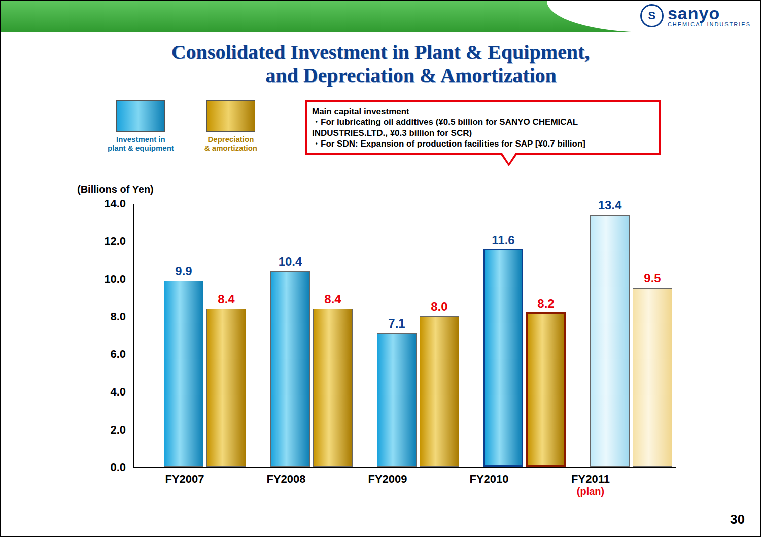S
sanyo
CHEMICAL INDUSTRIES
Consolidated Investment in Plant & Equipment, and Depreciation & Amortization
Investment in
plant & equipment
Depreciation
& amortization
Main capital investment
・For lubricating oil additives (¥0.5 billion for SANYO CHEMICAL INDUSTRIES.LTD., ¥0.3 billion for SCR)
・For SDN: Expansion of production facilities for SAP [¥0.7 billion]
(Billions of Yen)
14.0
12.0
10.0
8.0
6.0
4.0
2.0
0.0
9.9
8.4
10.4
8.4
7.1
8.0
11.6
8.2
13.4
9.5
FY2007
FY2008
FY2009
FY2010
FY2011(plan)
30